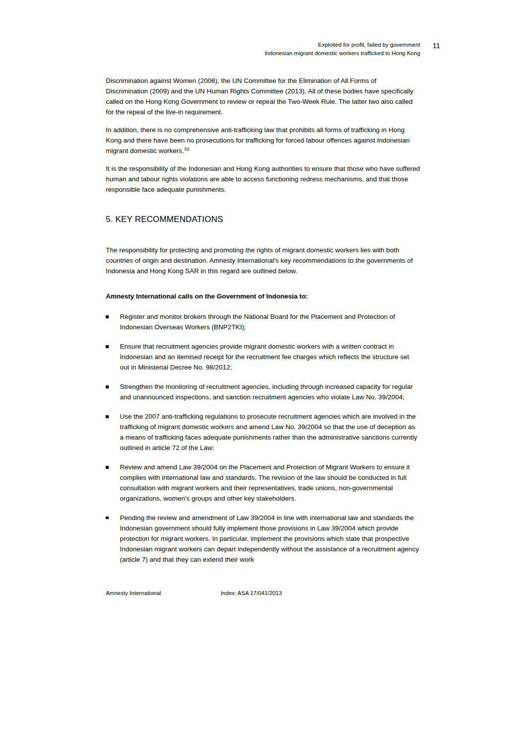11 Exploited for profit, failed by government Indonesian migrant domestic workers trafficked to Hong Kong
Discrimination against Women (2006), the UN Committee for the Elimination of All Forms of Discrimination (2009) and the UN Human Rights Committee (2013). All of these bodies have specifically called on the Hong Kong Government to review or repeal the Two-Week Rule. The latter two also called for the repeal of the live-in requirement.
In addition, there is no comprehensive anti-trafficking law that prohibits all forms of trafficking in Hong Kong and there have been no prosecutions for trafficking for forced labour offences against Indonesian migrant domestic workers.32
It is the responsibility of the Indonesian and Hong Kong authorities to ensure that those who have suffered human and labour rights violations are able to access functioning redress mechanisms, and that those responsible face adequate punishments.
5. KEY RECOMMENDATIONS
The responsibility for protecting and promoting the rights of migrant domestic workers lies with both countries of origin and destination. Amnesty International's key recommendations to the governments of Indonesia and Hong Kong SAR in this regard are outlined below.
Amnesty International calls on the Government of Indonesia to:
Register and monitor brokers through the National Board for the Placement and Protection of Indonesian Overseas Workers (BNP2TKI);
Ensure that recruitment agencies provide migrant domestic workers with a written contract in Indonesian and an itemised receipt for the recruitment fee charges which reflects the structure set out in Ministerial Decree No. 98/2012;
Strengthen the monitoring of recruitment agencies, including through increased capacity for regular and unannounced inspections, and sanction recruitment agencies who violate Law No. 39/2004;
Use the 2007 anti-trafficking regulations to prosecute recruitment agencies which are involved in the trafficking of migrant domestic workers and amend Law No. 39/2004 so that the use of deception as a means of trafficking faces adequate punishments rather than the administrative sanctions currently outlined in article 72 of the Law;
Review and amend Law 39/2004 on the Placement and Protection of Migrant Workers to ensure it complies with international law and standards. The revision of the law should be conducted in full consultation with migrant workers and their representatives, trade unions, non-governmental organizations, women's groups and other key stakeholders.
Pending the review and amendment of Law 39/2004 in line with international law and standards the Indonesian government should fully implement those provisions in Law 39/2004 which provide protection for migrant workers. In particular, implement the provisions which state that prospective Indonesian migrant workers can depart independently without the assistance of a recruitment agency (article 7) and that they can extend their work
Amnesty International Index: ASA 17/041/2013